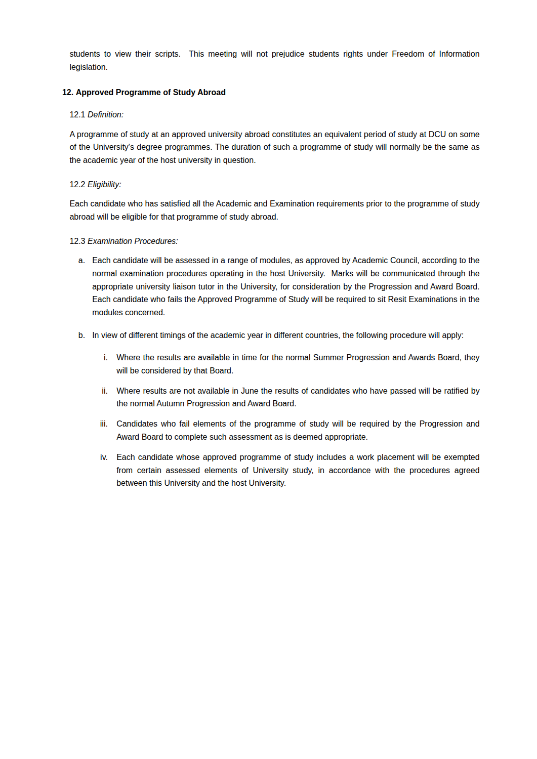students to view their scripts. This meeting will not prejudice students rights under Freedom of Information legislation.
12. Approved Programme of Study Abroad
12.1 Definition:
A programme of study at an approved university abroad constitutes an equivalent period of study at DCU on some of the University's degree programmes. The duration of such a programme of study will normally be the same as the academic year of the host university in question.
12.2 Eligibility:
Each candidate who has satisfied all the Academic and Examination requirements prior to the programme of study abroad will be eligible for that programme of study abroad.
12.3 Examination Procedures:
Each candidate will be assessed in a range of modules, as approved by Academic Council, according to the normal examination procedures operating in the host University. Marks will be communicated through the appropriate university liaison tutor in the University, for consideration by the Progression and Award Board. Each candidate who fails the Approved Programme of Study will be required to sit Resit Examinations in the modules concerned.
In view of different timings of the academic year in different countries, the following procedure will apply:
Where the results are available in time for the normal Summer Progression and Awards Board, they will be considered by that Board.
Where results are not available in June the results of candidates who have passed will be ratified by the normal Autumn Progression and Award Board.
Candidates who fail elements of the programme of study will be required by the Progression and Award Board to complete such assessment as is deemed appropriate.
Each candidate whose approved programme of study includes a work placement will be exempted from certain assessed elements of University study, in accordance with the procedures agreed between this University and the host University.